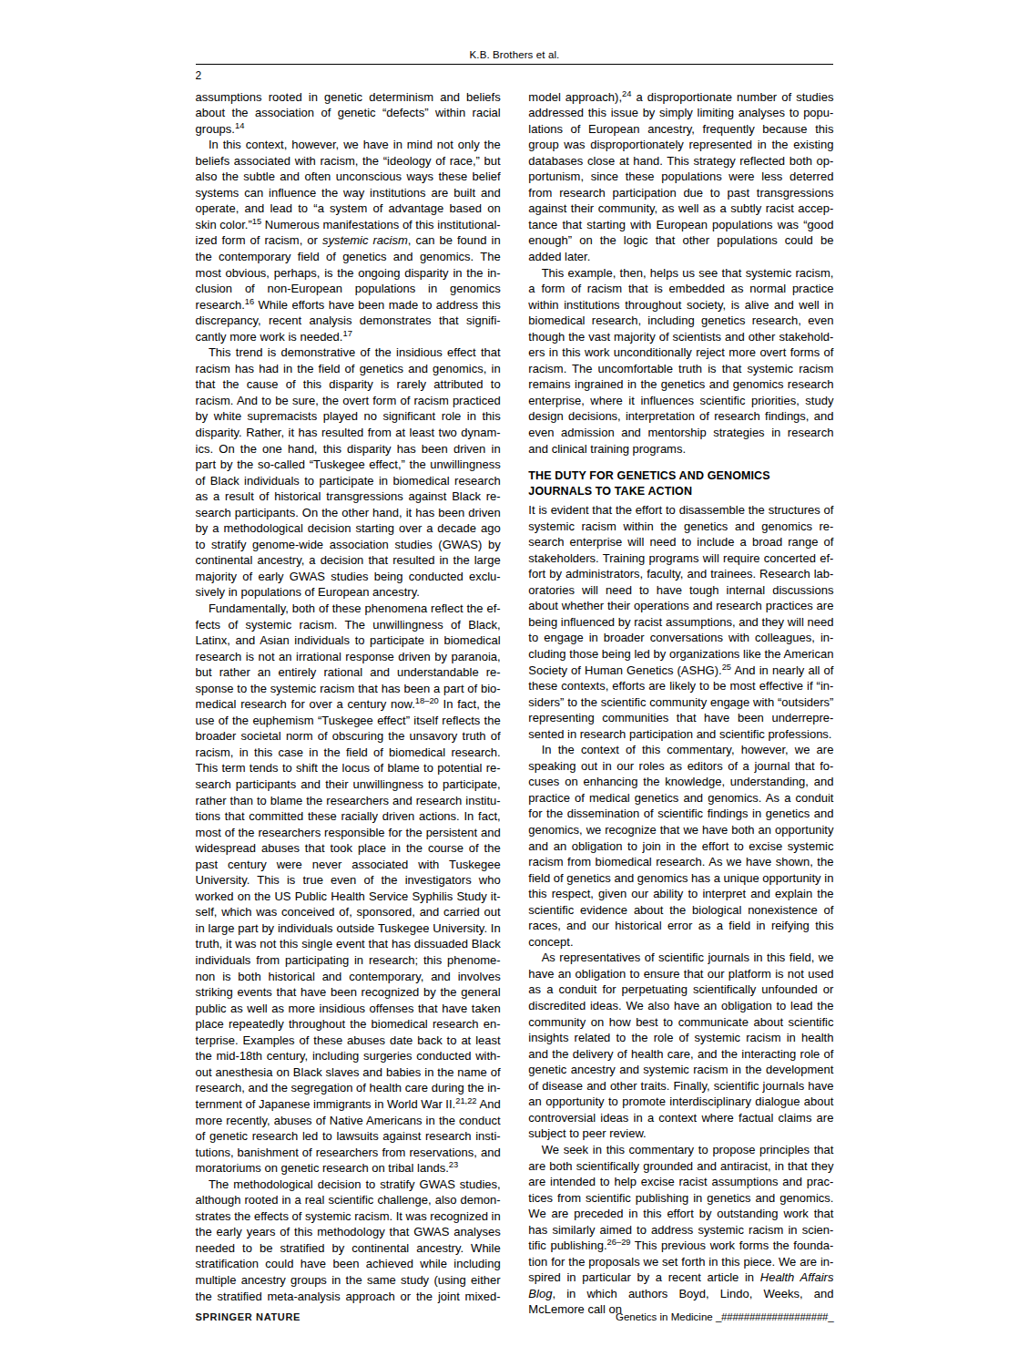K.B. Brothers et al.
2
assumptions rooted in genetic determinism and beliefs about the association of genetic “defects” within racial groups.14
In this context, however, we have in mind not only the beliefs associated with racism, the “ideology of race,” but also the subtle and often unconscious ways these belief systems can influence the way institutions are built and operate, and lead to “a system of advantage based on skin color.”15 Numerous manifestations of this institutionalized form of racism, or systemic racism, can be found in the contemporary field of genetics and genomics. The most obvious, perhaps, is the ongoing disparity in the inclusion of non-European populations in genomics research.16 While efforts have been made to address this discrepancy, recent analysis demonstrates that significantly more work is needed.17
This trend is demonstrative of the insidious effect that racism has had in the field of genetics and genomics, in that the cause of this disparity is rarely attributed to racism. And to be sure, the overt form of racism practiced by white supremacists played no significant role in this disparity. Rather, it has resulted from at least two dynamics. On the one hand, this disparity has been driven in part by the so-called “Tuskegee effect,” the unwillingness of Black individuals to participate in biomedical research as a result of historical transgressions against Black research participants. On the other hand, it has been driven by a methodological decision starting over a decade ago to stratify genome-wide association studies (GWAS) by continental ancestry, a decision that resulted in the large majority of early GWAS studies being conducted exclusively in populations of European ancestry.
Fundamentally, both of these phenomena reflect the effects of systemic racism. The unwillingness of Black, Latinx, and Asian individuals to participate in biomedical research is not an irrational response driven by paranoia, but rather an entirely rational and understandable response to the systemic racism that has been a part of biomedical research for over a century now.18–20 In fact, the use of the euphemism “Tuskegee effect” itself reflects the broader societal norm of obscuring the unsavory truth of racism, in this case in the field of biomedical research. This term tends to shift the locus of blame to potential research participants and their unwillingness to participate, rather than to blame the researchers and research institutions that committed these racially driven actions. In fact, most of the researchers responsible for the persistent and widespread abuses that took place in the course of the past century were never associated with Tuskegee University. This is true even of the investigators who worked on the US Public Health Service Syphilis Study itself, which was conceived of, sponsored, and carried out in large part by individuals outside Tuskegee University. In truth, it was not this single event that has dissuaded Black individuals from participating in research; this phenomenon is both historical and contemporary, and involves striking events that have been recognized by the general public as well as more insidious offenses that have taken place repeatedly throughout the biomedical research enterprise. Examples of these abuses date back to at least the mid-18th century, including surgeries conducted without anesthesia on Black slaves and babies in the name of research, and the segregation of health care during the internment of Japanese immigrants in World War II.21,22 And more recently, abuses of Native Americans in the conduct of genetic research led to lawsuits against research institutions, banishment of researchers from reservations, and moratoriums on genetic research on tribal lands.23
The methodological decision to stratify GWAS studies, although rooted in a real scientific challenge, also demonstrates the effects of systemic racism. It was recognized in the early years of this methodology that GWAS analyses needed to be stratified by continental ancestry. While stratification could have been achieved while including multiple ancestry groups in the same study (using either the stratified meta-analysis approach or the joint mixed-model approach),24 a disproportionate number of studies addressed this issue by simply limiting analyses to populations of European ancestry, frequently because this group was disproportionately represented in the existing databases close at hand. This strategy reflected both opportunism, since these populations were less deterred from research participation due to past transgressions against their community, as well as a subtly racist acceptance that starting with European populations was “good enough” on the logic that other populations could be added later.
This example, then, helps us see that systemic racism, a form of racism that is embedded as normal practice within institutions throughout society, is alive and well in biomedical research, including genetics research, even though the vast majority of scientists and other stakeholders in this work unconditionally reject more overt forms of racism. The uncomfortable truth is that systemic racism remains ingrained in the genetics and genomics research enterprise, where it influences scientific priorities, study design decisions, interpretation of research findings, and even admission and mentorship strategies in research and clinical training programs.
The duty for genetics and genomics journals to take action
It is evident that the effort to disassemble the structures of systemic racism within the genetics and genomics research enterprise will need to include a broad range of stakeholders. Training programs will require concerted effort by administrators, faculty, and trainees. Research laboratories will need to have tough internal discussions about whether their operations and research practices are being influenced by racist assumptions, and they will need to engage in broader conversations with colleagues, including those being led by organizations like the American Society of Human Genetics (ASHG).25 And in nearly all of these contexts, efforts are likely to be most effective if “insiders” to the scientific community engage with “outsiders” representing communities that have been underrepresented in research participation and scientific professions.
In the context of this commentary, however, we are speaking out in our roles as editors of a journal that focuses on enhancing the knowledge, understanding, and practice of medical genetics and genomics. As a conduit for the dissemination of scientific findings in genetics and genomics, we recognize that we have both an opportunity and an obligation to join in the effort to excise systemic racism from biomedical research. As we have shown, the field of genetics and genomics has a unique opportunity in this respect, given our ability to interpret and explain the scientific evidence about the biological nonexistence of races, and our historical error as a field in reifying this concept.
As representatives of scientific journals in this field, we have an obligation to ensure that our platform is not used as a conduit for perpetuating scientifically unfounded or discredited ideas. We also have an obligation to lead the community on how best to communicate about scientific insights related to the role of systemic racism in health and the delivery of health care, and the interacting role of genetic ancestry and systemic racism in the development of disease and other traits. Finally, scientific journals have an opportunity to promote interdisciplinary dialogue about controversial ideas in a context where factual claims are subject to peer review.
We seek in this commentary to propose principles that are both scientifically grounded and antiracist, in that they are intended to help excise racist assumptions and practices from scientific publishing in genetics and genomics. We are preceded in this effort by outstanding work that has similarly aimed to address systemic racism in scientific publishing.26–29 This previous work forms the foundation for the proposals we set forth in this piece. We are inspired in particular by a recent article in Health Affairs Blog, in which authors Boyd, Lindo, Weeks, and McLemore call on
SPRINGER NATURE
Genetics in Medicine _###################_